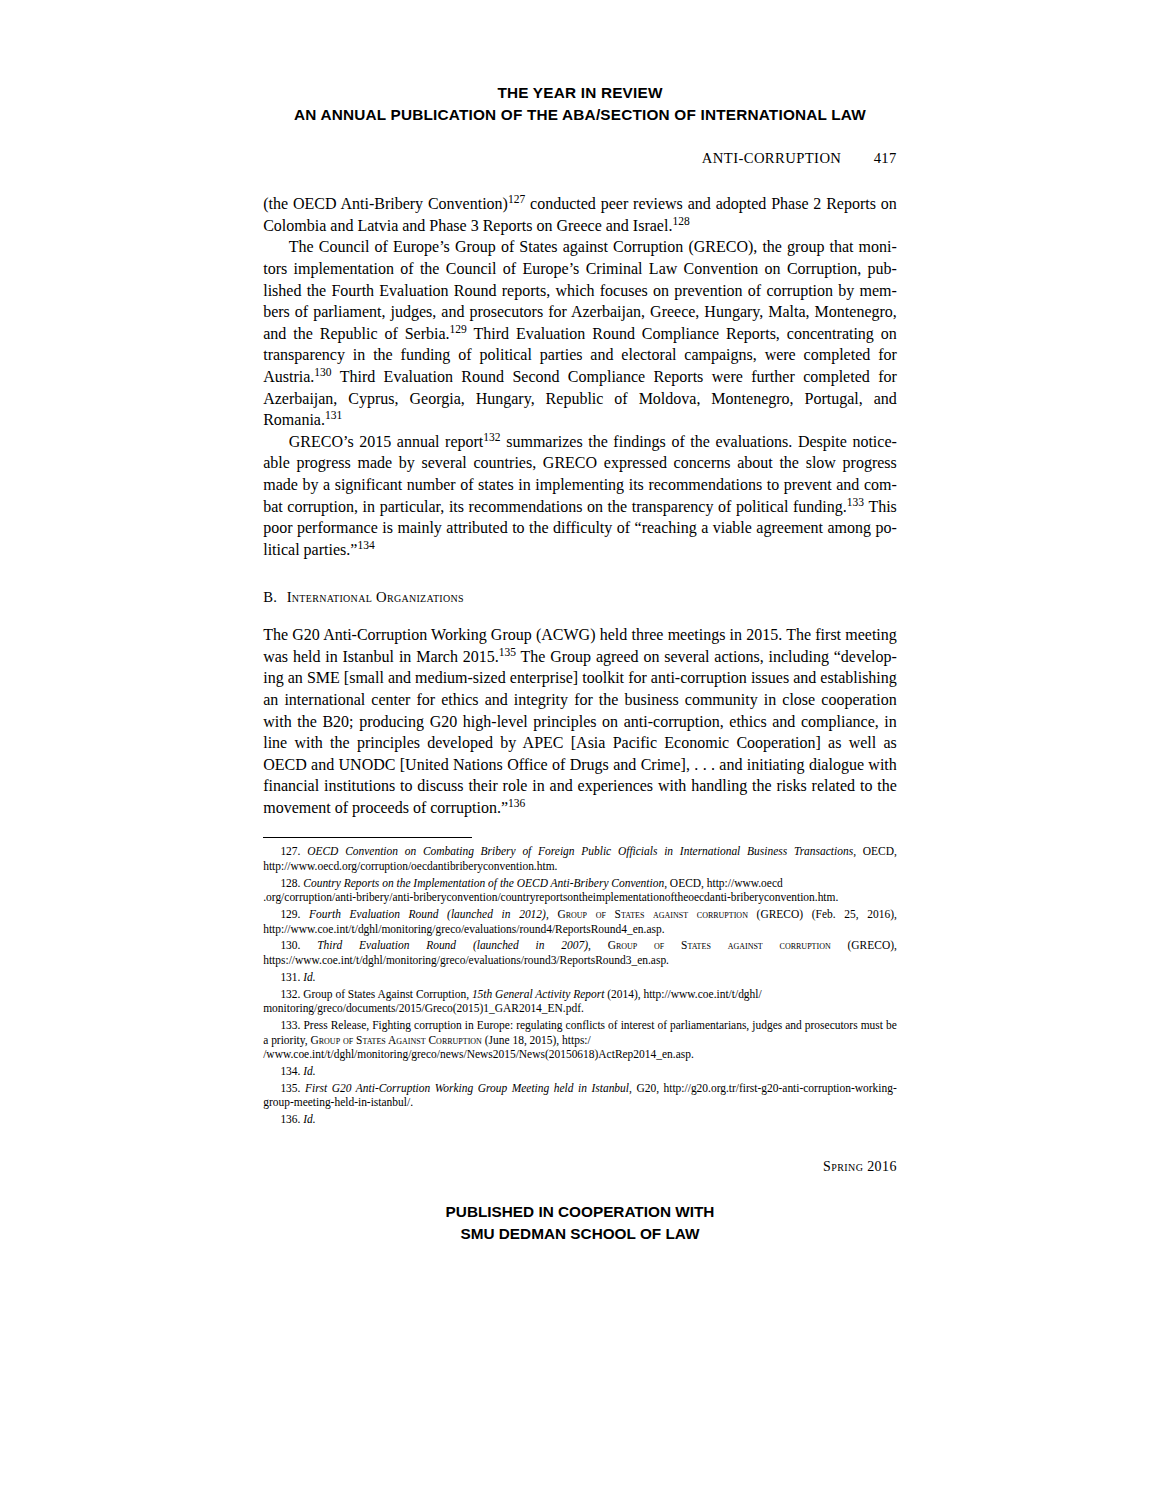THE YEAR IN REVIEW
AN ANNUAL PUBLICATION OF THE ABA/SECTION OF INTERNATIONAL LAW
ANTI-CORRUPTION417
(the OECD Anti-Bribery Convention)127 conducted peer reviews and adopted Phase 2 Reports on Colombia and Latvia and Phase 3 Reports on Greece and Israel.128
The Council of Europe’s Group of States against Corruption (GRECO), the group that monitors implementation of the Council of Europe’s Criminal Law Convention on Corruption, published the Fourth Evaluation Round reports, which focuses on prevention of corruption by members of parliament, judges, and prosecutors for Azerbaijan, Greece, Hungary, Malta, Montenegro, and the Republic of Serbia.129 Third Evaluation Round Compliance Reports, concentrating on transparency in the funding of political parties and electoral campaigns, were completed for Austria.130 Third Evaluation Round Second Compliance Reports were further completed for Azerbaijan, Cyprus, Georgia, Hungary, Republic of Moldova, Montenegro, Portugal, and Romania.131
GRECO’s 2015 annual report132 summarizes the findings of the evaluations. Despite noticeable progress made by several countries, GRECO expressed concerns about the slow progress made by a significant number of states in implementing its recommendations to prevent and combat corruption, in particular, its recommendations on the transparency of political funding.133 This poor performance is mainly attributed to the difficulty of “reaching a viable agreement among political parties.”134
B. International Organizations
The G20 Anti-Corruption Working Group (ACWG) held three meetings in 2015. The first meeting was held in Istanbul in March 2015.135 The Group agreed on several actions, including “developing an SME [small and medium-sized enterprise] toolkit for anti-corruption issues and establishing an international center for ethics and integrity for the business community in close cooperation with the B20; producing G20 high-level principles on anti-corruption, ethics and compliance, in line with the principles developed by APEC [Asia Pacific Economic Cooperation] as well as OECD and UNODC [United Nations Office of Drugs and Crime], . . . and initiating dialogue with financial institutions to discuss their role in and experiences with handling the risks related to the movement of proceeds of corruption.”136
127. OECD Convention on Combating Bribery of Foreign Public Officials in International Business Transactions, OECD, http://www.oecd.org/corruption/oecdantibriberyconvention.htm.
128. Country Reports on the Implementation of the OECD Anti-Bribery Convention, OECD, http://www.oecd
.org/corruption/anti-bribery/anti-briberyconvention/countryreportsontheimplementationoftheoecdanti-briberyconvention.htm.
129. Fourth Evaluation Round (launched in 2012), Group of States against corruption (GRECO) (Feb. 25, 2016), http://www.coe.int/t/dghl/monitoring/greco/evaluations/round4/ReportsRound4_en.asp.
130. Third Evaluation Round (launched in 2007), Group of States against corruption (GRECO), https://www.coe.int/t/dghl/monitoring/greco/evaluations/round3/ReportsRound3_en.asp.
131. Id.
132. Group of States Against Corruption, 15th General Activity Report (2014), http://www.coe.int/t/dghl/
monitoring/greco/documents/2015/Greco(2015)1_GAR2014_EN.pdf.
133. Press Release, Fighting corruption in Europe: regulating conflicts of interest of parliamentarians, judges and prosecutors must be a priority, Group of States Against Corruption (June 18, 2015), https:/
/www.coe.int/t/dghl/monitoring/greco/news/News2015/News(20150618)ActRep2014_en.asp.
134. Id.
135. First G20 Anti-Corruption Working Group Meeting held in Istanbul, G20, http://g20.org.tr/first-g20-anti-corruption-working-group-meeting-held-in-istanbul/.
136. Id.
Spring 2016
PUBLISHED IN COOPERATION WITH
SMU DEDMAN SCHOOL OF LAW